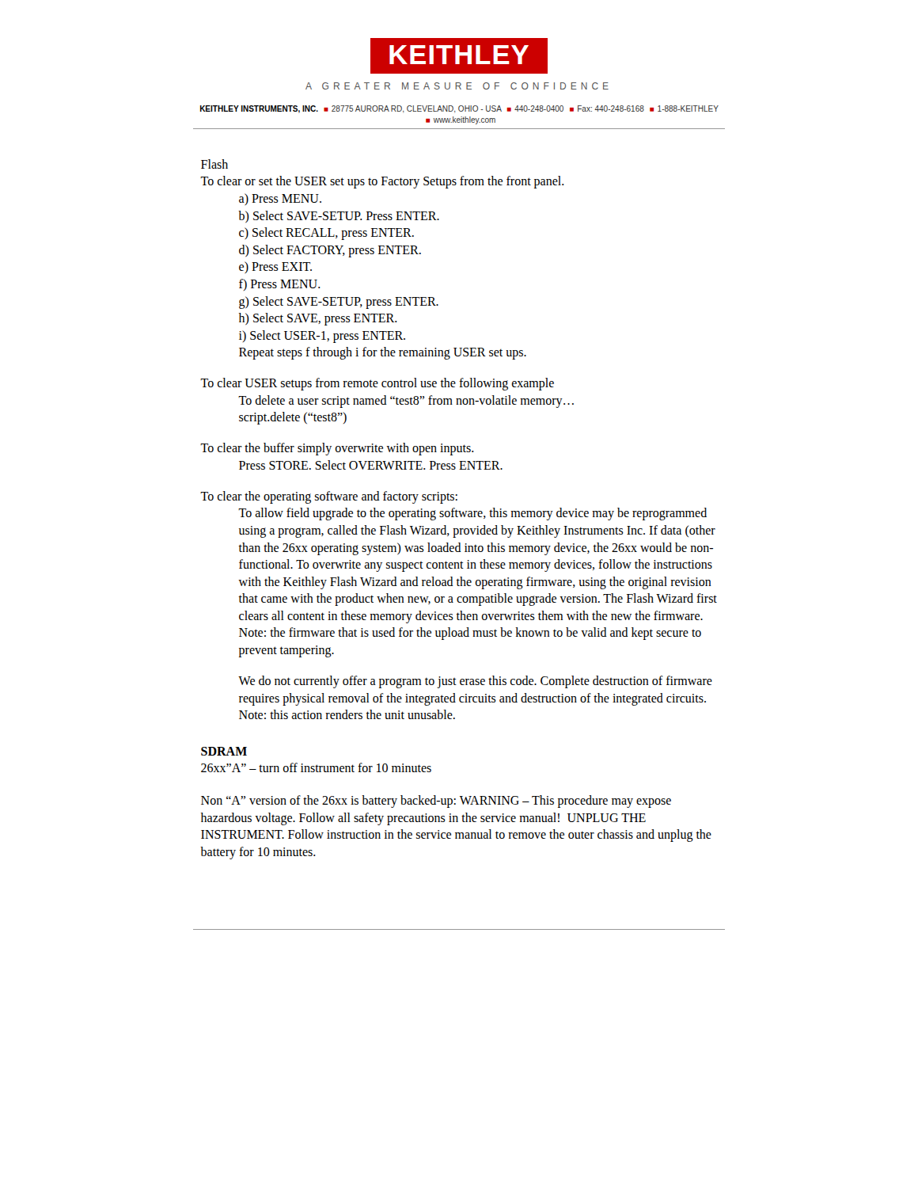KEITHLEY
A Greater Measure of Confidence
KEITHLEY INSTRUMENTS, INC. ■28775 AURORA RD, CLEVELAND, OHIO - USA ■440-248-0400 ■Fax: 440-248-6168 ■1-888-KEITHLEY ■www.keithley.com
Flash
To clear or set the USER set ups to Factory Setups from the front panel.
a) Press MENU.
b) Select SAVE-SETUP. Press ENTER.
c) Select RECALL, press ENTER.
d) Select FACTORY, press ENTER.
e) Press EXIT.
f) Press MENU.
g) Select SAVE-SETUP, press ENTER.
h) Select SAVE, press ENTER.
i) Select USER-1, press ENTER.
Repeat steps f through i for the remaining USER set ups.
To clear USER setups from remote control use the following example
To delete a user script named “test8” from non-volatile memory…
script.delete (“test8”)
To clear the buffer simply overwrite with open inputs.
Press STORE. Select OVERWRITE. Press ENTER.
To clear the operating software and factory scripts:
To allow field upgrade to the operating software, this memory device may be reprogrammed using a program, called the Flash Wizard, provided by Keithley Instruments Inc. If data (other than the 26xx operating system) was loaded into this memory device, the 26xx would be non-functional. To overwrite any suspect content in these memory devices, follow the instructions with the Keithley Flash Wizard and reload the operating firmware, using the original revision that came with the product when new, or a compatible upgrade version. The Flash Wizard first clears all content in these memory devices then overwrites them with the new the firmware. Note: the firmware that is used for the upload must be known to be valid and kept secure to prevent tampering.
We do not currently offer a program to just erase this code. Complete destruction of firmware requires physical removal of the integrated circuits and destruction of the integrated circuits. Note: this action renders the unit unusable.
SDRAM
26xx”A” – turn off instrument for 10 minutes
Non “A” version of the 26xx is battery backed-up: WARNING – This procedure may expose hazardous voltage. Follow all safety precautions in the service manual! UNPLUG THE INSTRUMENT. Follow instruction in the service manual to remove the outer chassis and unplug the battery for 10 minutes.